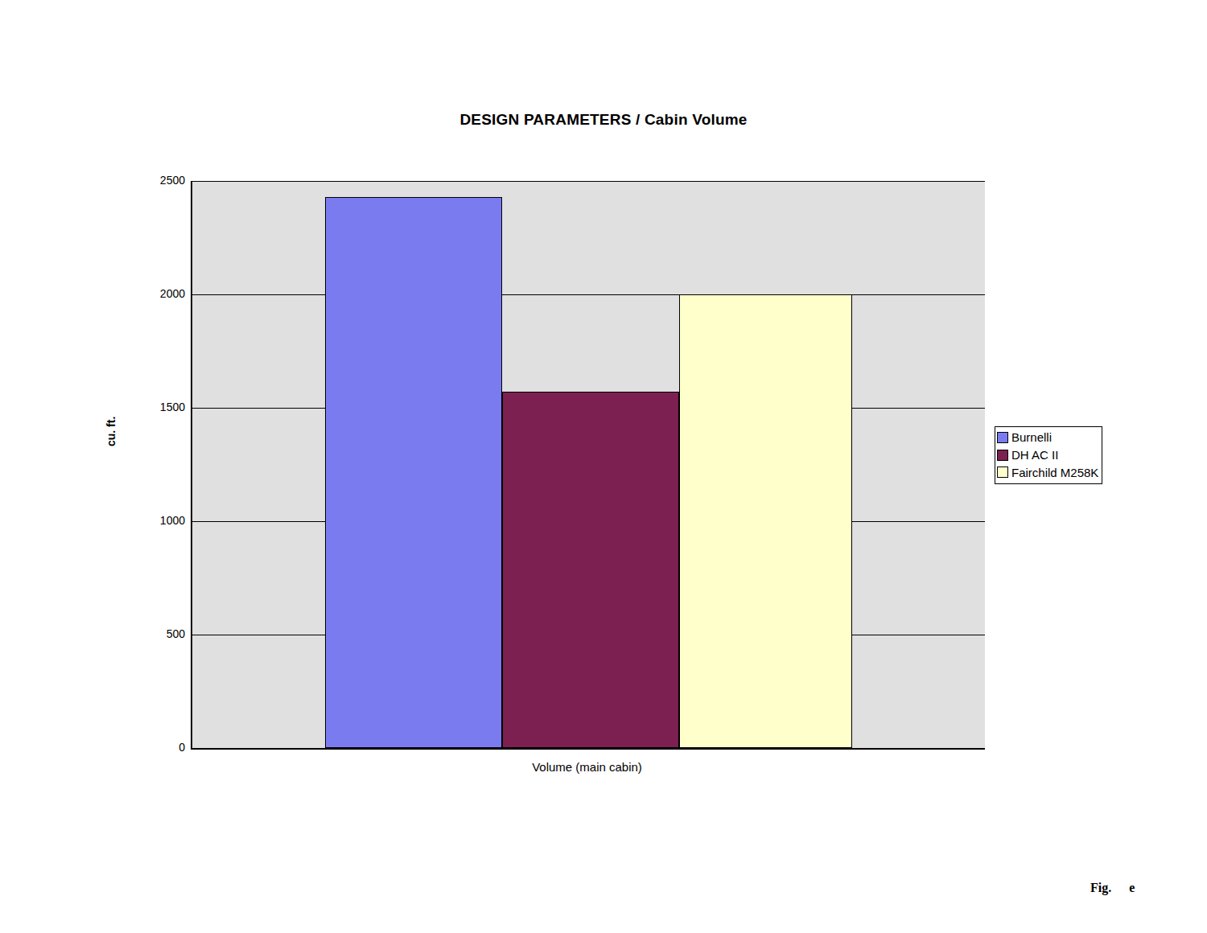DESIGN PARAMETERS / Cabin Volume
2500
2000
1500
1000
500
0
cu. ft.
Volume (main cabin)
Burnelli
DH AC II
Fairchild M258K
Fig.e